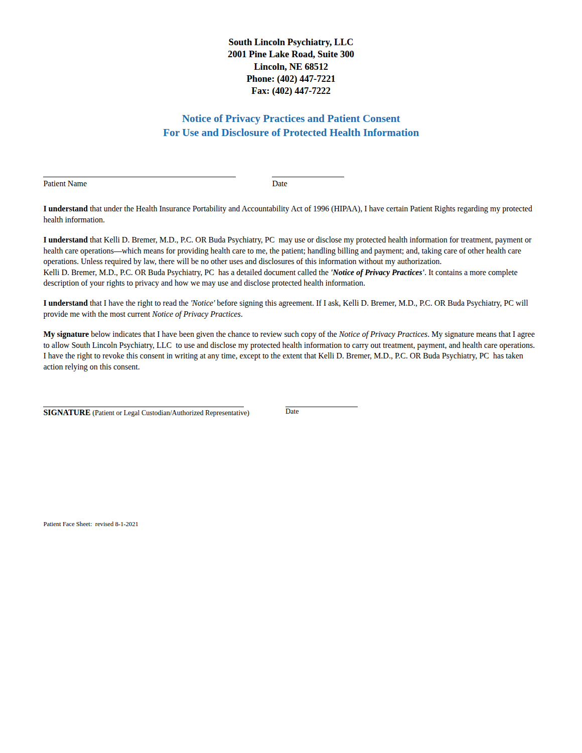South Lincoln Psychiatry, LLC
2001 Pine Lake Road, Suite 300
Lincoln, NE 68512
Phone: (402) 447-7221
Fax: (402) 447-7222
Notice of Privacy Practices and Patient Consent
For Use and Disclosure of Protected Health Information
Patient Name
Date
I understand that under the Health Insurance Portability and Accountability Act of 1996 (HIPAA), I have certain Patient Rights regarding my protected health information.
I understand that Kelli D. Bremer, M.D., P.C. OR Buda Psychiatry, PC may use or disclose my protected health information for treatment, payment or health care operations—which means for providing health care to me, the patient; handling billing and payment; and, taking care of other health care operations. Unless required by law, there will be no other uses and disclosures of this information without my authorization.
Kelli D. Bremer, M.D., P.C. OR Buda Psychiatry, PC has a detailed document called the 'Notice of Privacy Practices'. It contains a more complete description of your rights to privacy and how we may use and disclose protected health information.
I understand that I have the right to read the 'Notice' before signing this agreement. If I ask, Kelli D. Bremer, M.D., P.C. OR Buda Psychiatry, PC will provide me with the most current Notice of Privacy Practices.
My signature below indicates that I have been given the chance to review such copy of the Notice of Privacy Practices. My signature means that I agree to allow South Lincoln Psychiatry, LLC to use and disclose my protected health information to carry out treatment, payment, and health care operations. I have the right to revoke this consent in writing at any time, except to the extent that Kelli D. Bremer, M.D., P.C. OR Buda Psychiatry, PC has taken action relying on this consent.
SIGNATURE (Patient or Legal Custodian/Authorized Representative)
Date
Patient Face Sheet: revised 8-1-2021